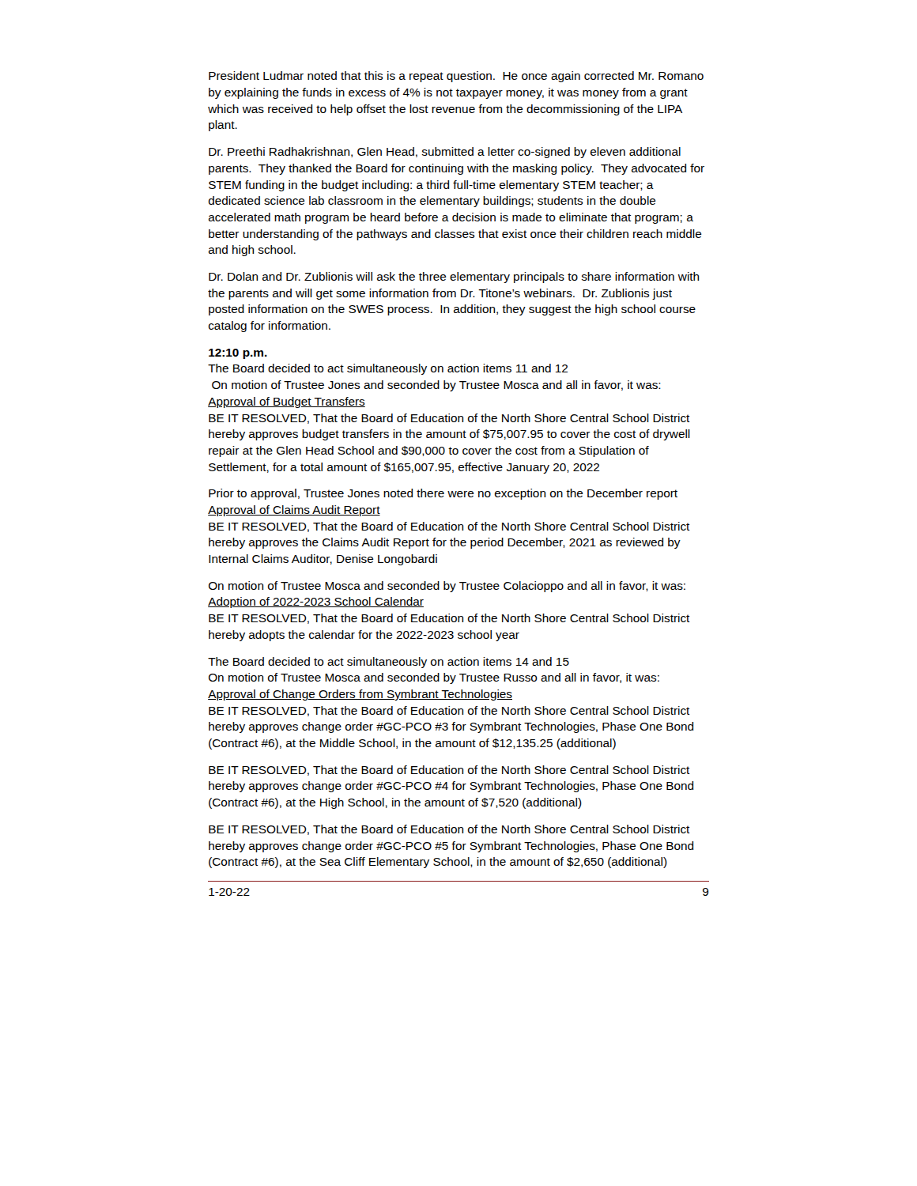President Ludmar noted that this is a repeat question. He once again corrected Mr. Romano by explaining the funds in excess of 4% is not taxpayer money, it was money from a grant which was received to help offset the lost revenue from the decommissioning of the LIPA plant.
Dr. Preethi Radhakrishnan, Glen Head, submitted a letter co-signed by eleven additional parents. They thanked the Board for continuing with the masking policy. They advocated for STEM funding in the budget including: a third full-time elementary STEM teacher; a dedicated science lab classroom in the elementary buildings; students in the double accelerated math program be heard before a decision is made to eliminate that program; a better understanding of the pathways and classes that exist once their children reach middle and high school.
Dr. Dolan and Dr. Zublionis will ask the three elementary principals to share information with the parents and will get some information from Dr. Titone’s webinars. Dr. Zublionis just posted information on the SWES process. In addition, they suggest the high school course catalog for information.
12:10 p.m.
The Board decided to act simultaneously on action items 11 and 12
On motion of Trustee Jones and seconded by Trustee Mosca and all in favor, it was:
Approval of Budget Transfers
BE IT RESOLVED, That the Board of Education of the North Shore Central School District hereby approves budget transfers in the amount of $75,007.95 to cover the cost of drywell repair at the Glen Head School and $90,000 to cover the cost from a Stipulation of Settlement, for a total amount of $165,007.95, effective January 20, 2022
Prior to approval, Trustee Jones noted there were no exception on the December report
Approval of Claims Audit Report
BE IT RESOLVED, That the Board of Education of the North Shore Central School District hereby approves the Claims Audit Report for the period December, 2021 as reviewed by Internal Claims Auditor, Denise Longobardi
On motion of Trustee Mosca and seconded by Trustee Colacioppo and all in favor, it was:
Adoption of 2022-2023 School Calendar
BE IT RESOLVED, That the Board of Education of the North Shore Central School District hereby adopts the calendar for the 2022-2023 school year
The Board decided to act simultaneously on action items 14 and 15
On motion of Trustee Mosca and seconded by Trustee Russo and all in favor, it was:
Approval of Change Orders from Symbrant Technologies
BE IT RESOLVED, That the Board of Education of the North Shore Central School District hereby approves change order #GC-PCO #3 for Symbrant Technologies, Phase One Bond (Contract #6), at the Middle School, in the amount of $12,135.25 (additional)
BE IT RESOLVED, That the Board of Education of the North Shore Central School District hereby approves change order #GC-PCO #4 for Symbrant Technologies, Phase One Bond (Contract #6), at the High School, in the amount of $7,520 (additional)
BE IT RESOLVED, That the Board of Education of the North Shore Central School District hereby approves change order #GC-PCO #5 for Symbrant Technologies, Phase One Bond (Contract #6), at the Sea Cliff Elementary School, in the amount of $2,650 (additional)
1-20-22 9